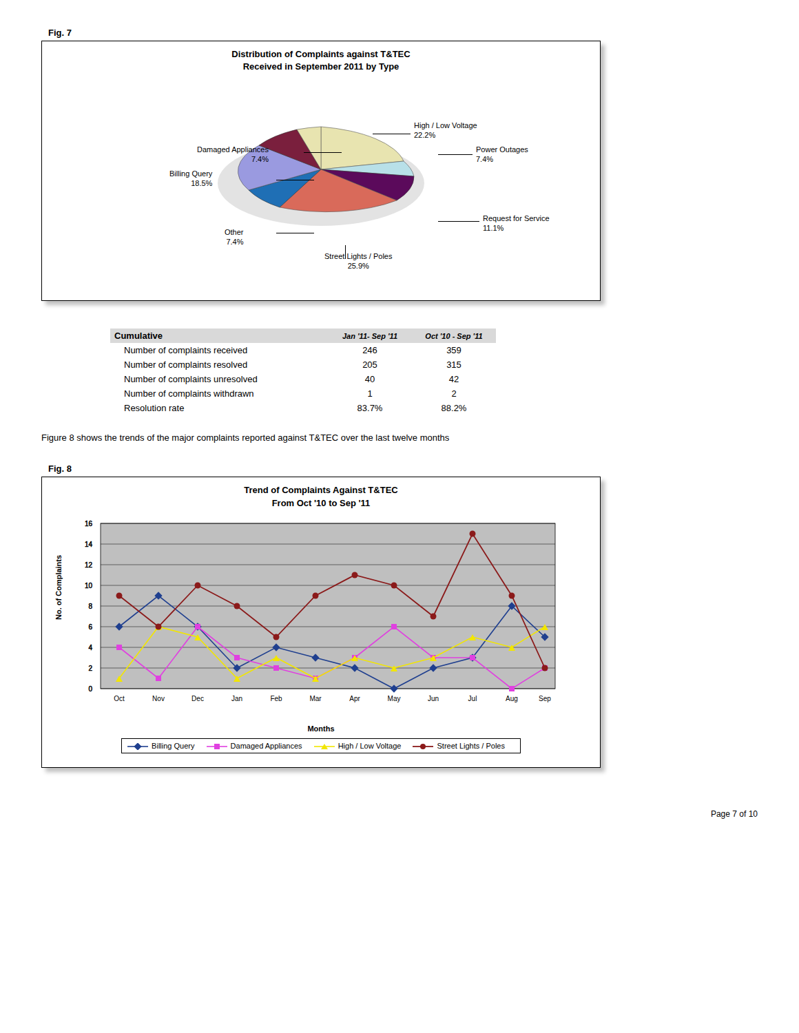Fig. 7
Distribution of Complaints against T&TEC
Received in September 2011 by Type
High / Low Voltage
22.2%
Power Outages
7.4%
Request for Service
11.1%
Street Lights / Poles
25.9%
Other
7.4%
Billing Query
18.5%
Damaged Appliances
7.4%
| Cumulative | Jan '11- Sep '11 | Oct '10 - Sep '11 |
| --- | --- | --- |
| Number of complaints received | 246 | 359 |
| Number of complaints resolved | 205 | 315 |
| Number of complaints unresolved | 40 | 42 |
| Number of complaints withdrawn | 1 | 2 |
| Resolution rate | 83.7% | 88.2% |
Figure 8 shows the trends of the major complaints reported against T&TEC over the last twelve months
Fig. 8
Trend of Complaints Against T&TEC
From Oct '10 to Sep '11
No. of Complaints
16 14 12 10 8 6 4 2 0 Oct Nov Dec Jan Feb Mar Apr May Jun Jul Aug Sep
Months
Billing Query Damaged Appliances High / Low Voltage Street Lights / Poles
Page 7 of 10